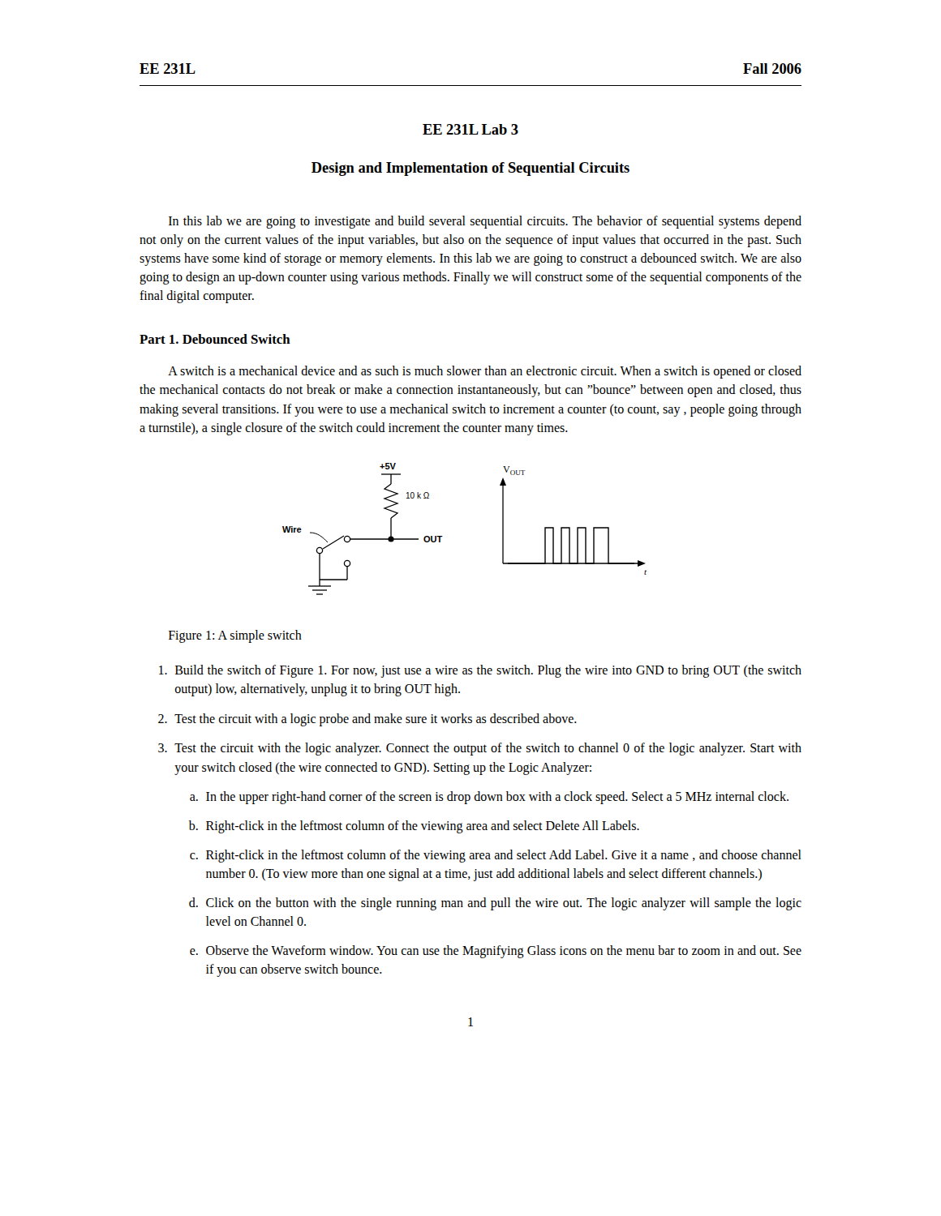EE 231L Fall 2006
EE 231L Lab 3
Design and Implementation of Sequential Circuits
In this lab we are going to investigate and build several sequential circuits. The behavior of sequential systems depend not only on the current values of the input variables, but also on the sequence of input values that occurred in the past. Such systems have some kind of storage or memory elements. In this lab we are going to construct a debounced switch. We are also going to design an up-down counter using various methods. Finally we will construct some of the sequential components of the final digital computer.
Part 1. Debounced Switch
A switch is a mechanical device and as such is much slower than an electronic circuit. When a switch is opened or closed the mechanical contacts do not break or make a connection instantaneously, but can ”bounce” between open and closed, thus making several transitions. If you were to use a mechanical switch to increment a counter (to count, say , people going through a turnstile), a single closure of the switch could increment the counter many times.
+5V 10 k Ω OUT Wire VOUT t
Figure 1: A simple switch
Build the switch of Figure 1. For now, just use a wire as the switch. Plug the wire into GND to bring OUT (the switch output) low, alternatively, unplug it to bring OUT high.
Test the circuit with a logic probe and make sure it works as described above.
Test the circuit with the logic analyzer. Connect the output of the switch to channel 0 of the logic analyzer. Start with your switch closed (the wire connected to GND). Setting up the Logic Analyzer:
In the upper right-hand corner of the screen is drop down box with a clock speed. Select a 5 MHz internal clock.
Right-click in the leftmost column of the viewing area and select Delete All Labels.
Right-click in the leftmost column of the viewing area and select Add Label. Give it a name , and choose channel number 0. (To view more than one signal at a time, just add additional labels and select different channels.)
Click on the button with the single running man and pull the wire out. The logic analyzer will sample the logic level on Channel 0.
Observe the Waveform window. You can use the Magnifying Glass icons on the menu bar to zoom in and out. See if you can observe switch bounce.
1